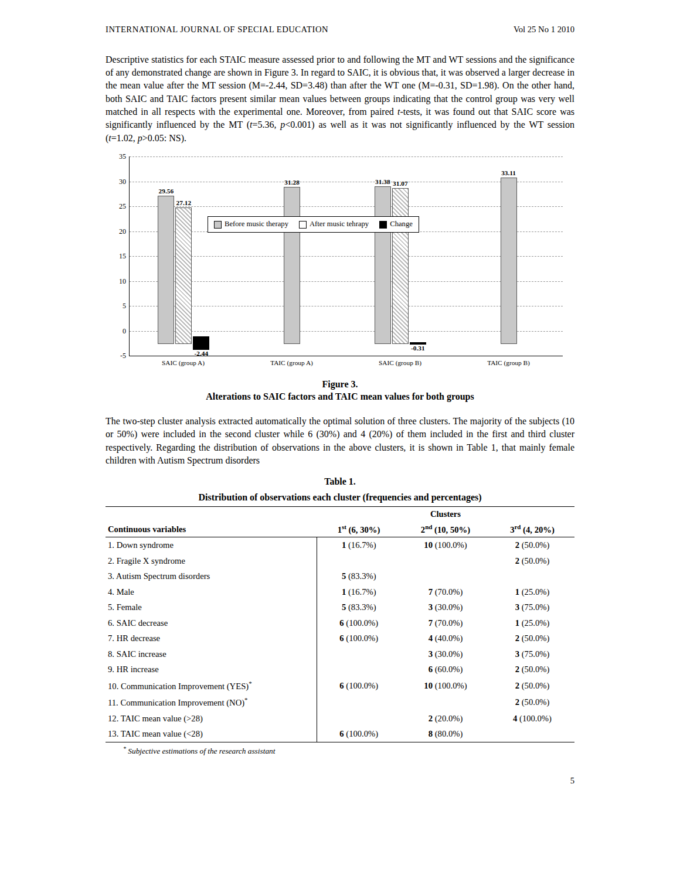INTERNATIONAL JOURNAL OF SPECIAL EDUCATION Vol 25 No 1 2010
Descriptive statistics for each STAIC measure assessed prior to and following the MT and WT sessions and the significance of any demonstrated change are shown in Figure 3. In regard to SAIC, it is obvious that, it was observed a larger decrease in the mean value after the MT session (M=-2.44, SD=3.48) than after the WT one (M=-0.31, SD=1.98). On the other hand, both SAIC and TAIC factors present similar mean values between groups indicating that the control group was very well matched in all respects with the experimental one. Moreover, from paired t-tests, it was found out that SAIC score was significantly influenced by the MT (t=5.36, p<0.001) as well as it was not significantly influenced by the WT session (t=1.02, p>0.05: NS).
35 30 25 20 15 10 5 0 -5
Before music therapy After music tehrapy Change
29.56
27.12
-2.44
31.28
31.38
31.07
-0.31
33.11
SAIC (group A) TAIC (group A) SAIC (group B) TAIC (group B)
Figure 3.
Alterations to SAIC factors and TAIC mean values for both groups
The two-step cluster analysis extracted automatically the optimal solution of three clusters. The majority of the subjects (10 or 50%) were included in the second cluster while 6 (30%) and 4 (20%) of them included in the first and third cluster respectively. Regarding the distribution of observations in the above clusters, it is shown in Table 1, that mainly female children with Autism Spectrum disorders
Table 1.
Distribution of observations each cluster (frequencies and percentages)
| Continuous variables | Clusters |
| --- | --- |
| 1 st (6, 30%) | 2 nd (10, 50%) | 3 rd (4, 20%) |
| 1. Down syndrome | 1 (16.7%) | 10 (100.0%) | 2 (50.0%) |
| 2. Fragile X syndrome | | | 2 (50.0%) |
| 3. Autism Spectrum disorders | 5 (83.3%) | | |
| 4. Male | 1 (16.7%) | 7 (70.0%) | 1 (25.0%) |
| 5. Female | 5 (83.3%) | 3 (30.0%) | 3 (75.0%) |
| 6. SAIC decrease | 6 (100.0%) | 7 (70.0%) | 1 (25.0%) |
| 7. HR decrease | 6 (100.0%) | 4 (40.0%) | 2 (50.0%) |
| 8. SAIC increase | | 3 (30.0%) | 3 (75.0%) |
| 9. HR increase | | 6 (60.0%) | 2 (50.0%) |
| 10. Communication Improvement (YES) * | 6 (100.0%) | 10 (100.0%) | 2 (50.0%) |
| 11. Communication Improvement (NO) * | | | 2 (50.0%) |
| 12. TAIC mean value (>28) | | 2 (20.0%) | 4 (100.0%) |
| 13. TAIC mean value (<28) | 6 (100.0%) | 8 (80.0%) | |
* Subjective estimations of the research assistant
5